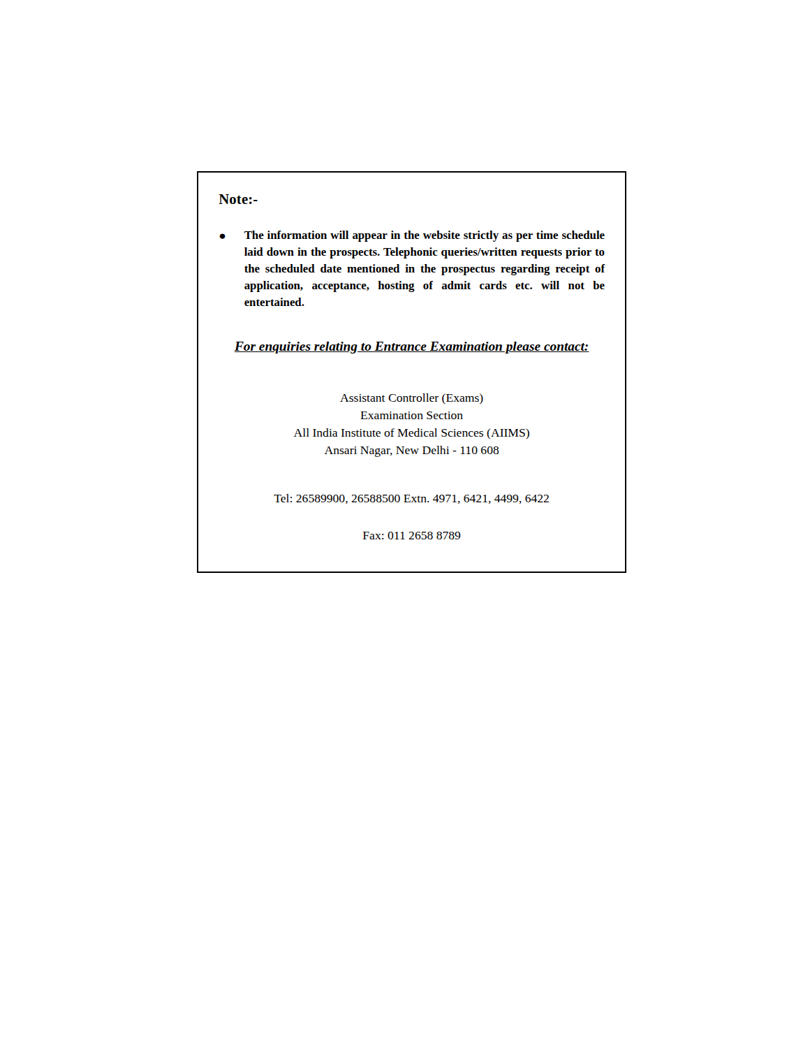Note:-
●
The information will appear in the website strictly as per time schedule laid down in the prospects. Telephonic queries/written requests prior to the scheduled date mentioned in the prospectus regarding receipt of application, acceptance, hosting of admit cards etc. will not be entertained.
For enquiries relating to Entrance Examination please contact:
Assistant Controller (Exams)
Examination Section
All India Institute of Medical Sciences (AIIMS)
Ansari Nagar, New Delhi - 110 608
Tel: 26589900, 26588500 Extn. 4971, 6421, 4499, 6422
Fax: 011 2658 8789